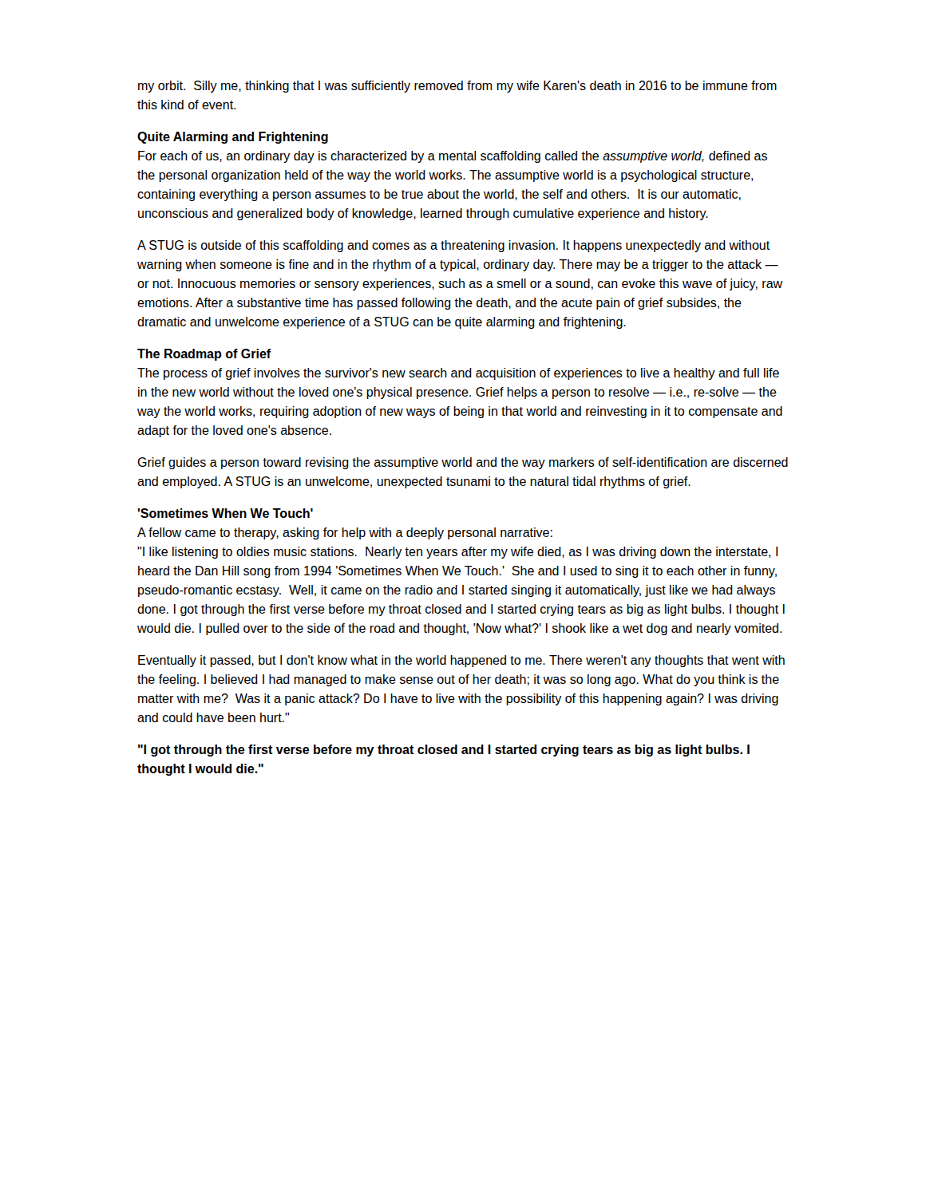my orbit. Silly me, thinking that I was sufficiently removed from my wife Karen's death in 2016 to be immune from this kind of event.
Quite Alarming and Frightening
For each of us, an ordinary day is characterized by a mental scaffolding called the assumptive world, defined as the personal organization held of the way the world works. The assumptive world is a psychological structure, containing everything a person assumes to be true about the world, the self and others. It is our automatic, unconscious and generalized body of knowledge, learned through cumulative experience and history.
A STUG is outside of this scaffolding and comes as a threatening invasion. It happens unexpectedly and without warning when someone is fine and in the rhythm of a typical, ordinary day. There may be a trigger to the attack — or not. Innocuous memories or sensory experiences, such as a smell or a sound, can evoke this wave of juicy, raw emotions. After a substantive time has passed following the death, and the acute pain of grief subsides, the dramatic and unwelcome experience of a STUG can be quite alarming and frightening.
The Roadmap of Grief
The process of grief involves the survivor's new search and acquisition of experiences to live a healthy and full life in the new world without the loved one's physical presence. Grief helps a person to resolve — i.e., re-solve — the way the world works, requiring adoption of new ways of being in that world and reinvesting in it to compensate and adapt for the loved one's absence.
Grief guides a person toward revising the assumptive world and the way markers of self-identification are discerned and employed. A STUG is an unwelcome, unexpected tsunami to the natural tidal rhythms of grief.
'Sometimes When We Touch'
A fellow came to therapy, asking for help with a deeply personal narrative:
"I like listening to oldies music stations. Nearly ten years after my wife died, as I was driving down the interstate, I heard the Dan Hill song from 1994 'Sometimes When We Touch.' She and I used to sing it to each other in funny, pseudo-romantic ecstasy. Well, it came on the radio and I started singing it automatically, just like we had always done. I got through the first verse before my throat closed and I started crying tears as big as light bulbs. I thought I would die. I pulled over to the side of the road and thought, 'Now what?' I shook like a wet dog and nearly vomited.
Eventually it passed, but I don't know what in the world happened to me. There weren't any thoughts that went with the feeling. I believed I had managed to make sense out of her death; it was so long ago. What do you think is the matter with me? Was it a panic attack? Do I have to live with the possibility of this happening again? I was driving and could have been hurt."
"I got through the first verse before my throat closed and I started crying tears as big as light bulbs. I thought I would die."